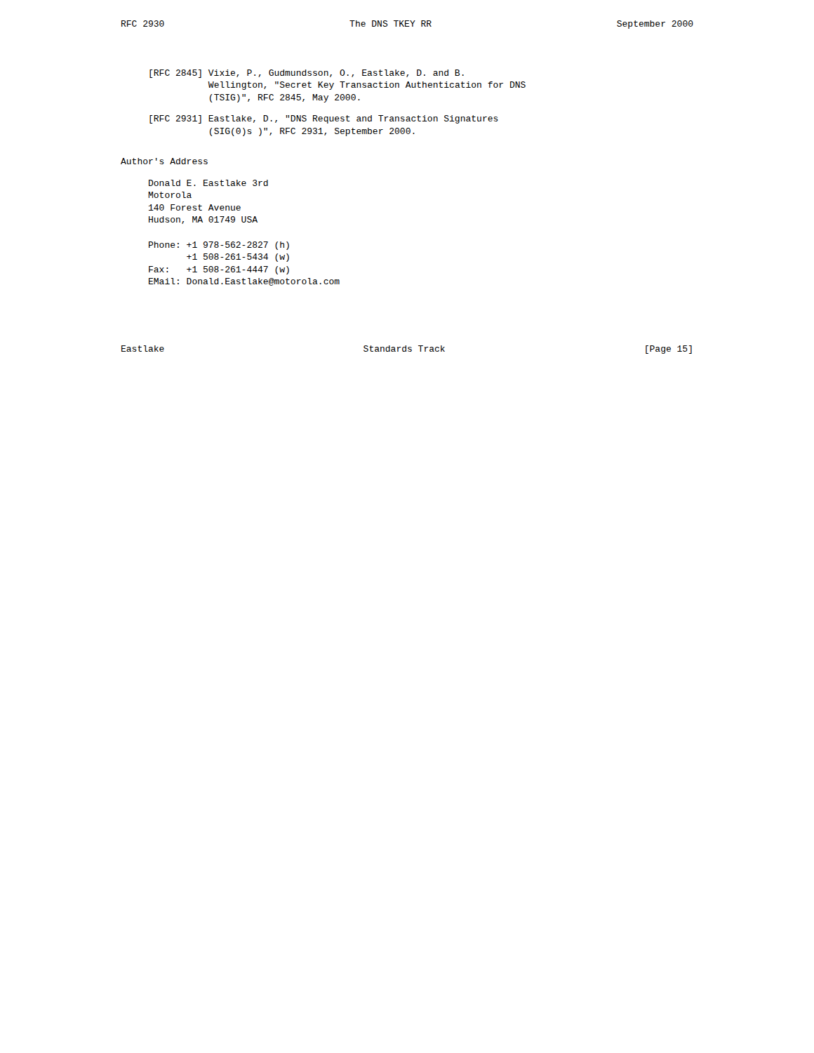RFC 2930 The DNS TKEY RR September 2000
[RFC 2845] Vixie, P., Gudmundsson, O., Eastlake, D. and B.
           Wellington, "Secret Key Transaction Authentication for DNS
           (TSIG)", RFC 2845, May 2000.
[RFC 2931] Eastlake, D., "DNS Request and Transaction Signatures
           (SIG(0)s )", RFC 2931, September 2000.
Author's Address
Donald E. Eastlake 3rd
Motorola
140 Forest Avenue
Hudson, MA 01749 USA

Phone: +1 978-562-2827 (h)
       +1 508-261-5434 (w)
Fax:   +1 508-261-4447 (w)
EMail: Donald.Eastlake@motorola.com
Eastlake Standards Track [Page 15]